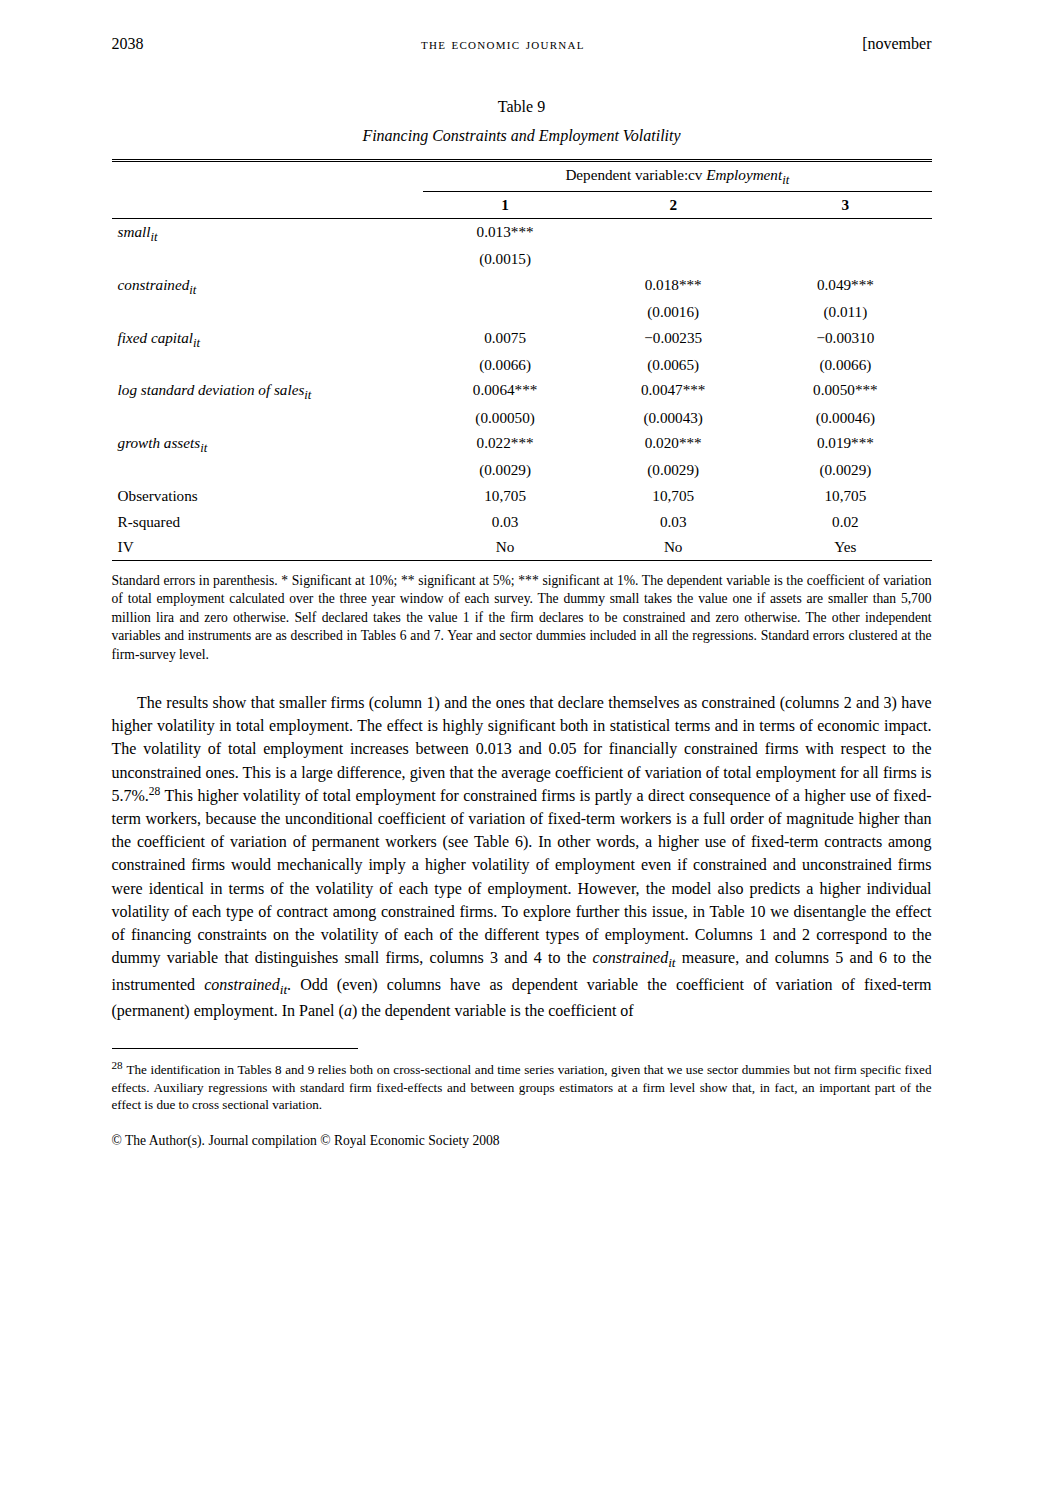2038 the economic journal [november
Table 9 Financing Constraints and Employment Volatility
| | Dependent variable:cv Employment it |
| --- | --- |
| | 1 | 2 | 3 |
| small it | 0.013*** | | |
| | (0.0015) | | |
| constrained it | | 0.018*** | 0.049*** |
| | | (0.0016) | (0.011) |
| fixed capital it | 0.0075 | −0.00235 | −0.00310 |
| | (0.0066) | (0.0065) | (0.0066) |
| log standard deviation of sales it | 0.0064*** | 0.0047*** | 0.0050*** |
| | (0.00050) | (0.00043) | (0.00046) |
| growth assets it | 0.022*** | 0.020*** | 0.019*** |
| | (0.0029) | (0.0029) | (0.0029) |
| Observations | 10,705 | 10,705 | 10,705 |
| R-squared | 0.03 | 0.03 | 0.02 |
| IV | No | No | Yes |
Standard errors in parenthesis. * Significant at 10%; ** significant at 5%; *** significant at 1%. The dependent variable is the coefficient of variation of total employment calculated over the three year window of each survey. The dummy small takes the value one if assets are smaller than 5,700 million lira and zero otherwise. Self declared takes the value 1 if the firm declares to be constrained and zero otherwise. The other independent variables and instruments are as described in Tables 6 and 7. Year and sector dummies included in all the regressions. Standard errors clustered at the firm-survey level.
The results show that smaller firms (column 1) and the ones that declare themselves as constrained (columns 2 and 3) have higher volatility in total employment. The effect is highly significant both in statistical terms and in terms of economic impact. The volatility of total employment increases between 0.013 and 0.05 for financially constrained firms with respect to the unconstrained ones. This is a large difference, given that the average coefficient of variation of total employment for all firms is 5.7%.28 This higher volatility of total employment for constrained firms is partly a direct consequence of a higher use of fixed-term workers, because the unconditional coefficient of variation of fixed-term workers is a full order of magnitude higher than the coefficient of variation of permanent workers (see Table 6). In other words, a higher use of fixed-term contracts among constrained firms would mechanically imply a higher volatility of employment even if constrained and unconstrained firms were identical in terms of the volatility of each type of employment. However, the model also predicts a higher individual volatility of each type of contract among constrained firms. To explore further this issue, in Table 10 we disentangle the effect of financing constraints on the volatility of each of the different types of employment. Columns 1 and 2 correspond to the dummy variable that distinguishes small firms, columns 3 and 4 to the constrainedit measure, and columns 5 and 6 to the instrumented constrainedit. Odd (even) columns have as dependent variable the coefficient of variation of fixed-term (permanent) employment. In Panel (a) the dependent variable is the coefficient of
28 The identification in Tables 8 and 9 relies both on cross-sectional and time series variation, given that we use sector dummies but not firm specific fixed effects. Auxiliary regressions with standard firm fixed-effects and between groups estimators at a firm level show that, in fact, an important part of the effect is due to cross sectional variation.
© The Author(s). Journal compilation © Royal Economic Society 2008